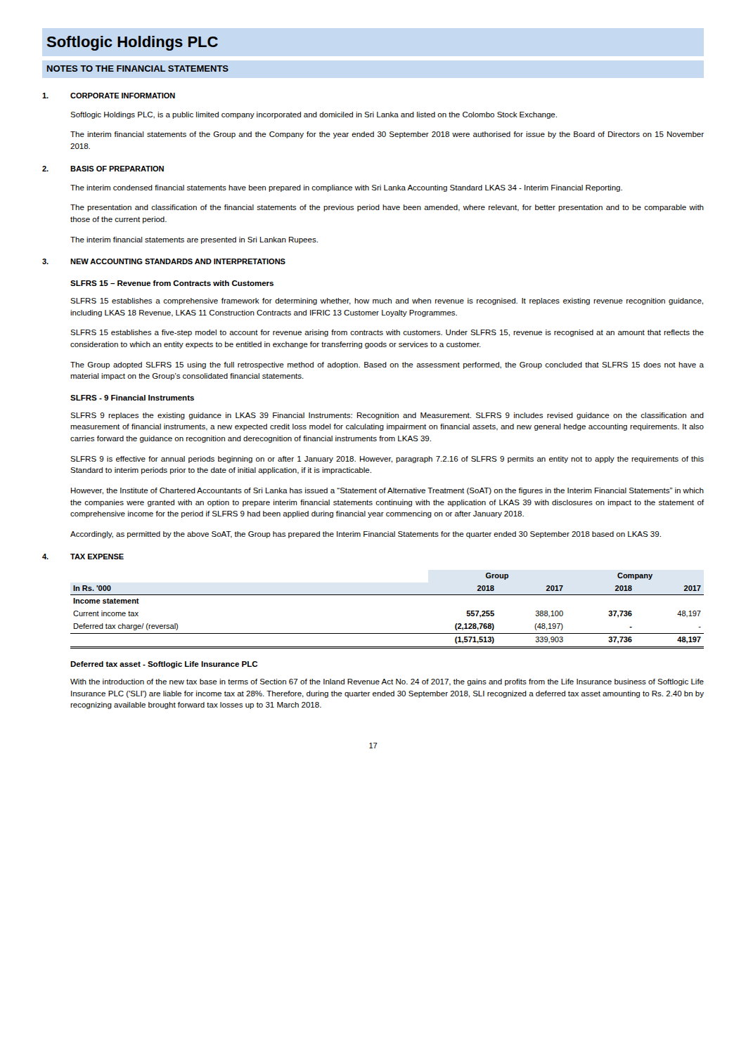Softlogic Holdings PLC
NOTES TO THE FINANCIAL STATEMENTS
1.
CORPORATE INFORMATION
Softlogic Holdings PLC, is a public limited company incorporated and domiciled in Sri Lanka and listed on the Colombo Stock Exchange.
The interim financial statements of the Group and the Company for the year ended 30 September 2018 were authorised for issue by the Board of Directors on 15 November 2018.
2.
BASIS OF PREPARATION
The interim condensed financial statements have been prepared in compliance with Sri Lanka Accounting Standard LKAS 34 - Interim Financial Reporting.
The presentation and classification of the financial statements of the previous period have been amended, where relevant, for better presentation and to be comparable with those of the current period.
The interim financial statements are presented in Sri Lankan Rupees.
3.
NEW ACCOUNTING STANDARDS AND INTERPRETATIONS
SLFRS 15 – Revenue from Contracts with Customers
SLFRS 15 establishes a comprehensive framework for determining whether, how much and when revenue is recognised. It replaces existing revenue recognition guidance, including LKAS 18 Revenue, LKAS 11 Construction Contracts and IFRIC 13 Customer Loyalty Programmes.
SLFRS 15 establishes a five-step model to account for revenue arising from contracts with customers. Under SLFRS 15, revenue is recognised at an amount that reflects the consideration to which an entity expects to be entitled in exchange for transferring goods or services to a customer.
The Group adopted SLFRS 15 using the full retrospective method of adoption. Based on the assessment performed, the Group concluded that SLFRS 15 does not have a material impact on the Group’s consolidated financial statements.
SLFRS - 9 Financial Instruments
SLFRS 9 replaces the existing guidance in LKAS 39 Financial Instruments: Recognition and Measurement. SLFRS 9 includes revised guidance on the classification and measurement of financial instruments, a new expected credit loss model for calculating impairment on financial assets, and new general hedge accounting requirements. It also carries forward the guidance on recognition and derecognition of financial instruments from LKAS 39.
SLFRS 9 is effective for annual periods beginning on or after 1 January 2018. However, paragraph 7.2.16 of SLFRS 9 permits an entity not to apply the requirements of this Standard to interim periods prior to the date of initial application, if it is impracticable.
However, the Institute of Chartered Accountants of Sri Lanka has issued a “Statement of Alternative Treatment (SoAT) on the figures in the Interim Financial Statements” in which the companies were granted with an option to prepare interim financial statements continuing with the application of LKAS 39 with disclosures on impact to the statement of comprehensive income for the period if SLFRS 9 had been applied during financial year commencing on or after January 2018.
Accordingly, as permitted by the above SoAT, the Group has prepared the Interim Financial Statements for the quarter ended 30 September 2018 based on LKAS 39.
4.
TAX EXPENSE
| | Group | Company |
| In Rs. '000 | 2018 | 2017 | 2018 | 2017 |
| Income statement | | | | |
| Current income tax | 557,255 | 388,100 | 37,736 | 48,197 |
| Deferred tax charge/ (reversal) | (2,128,768) | (48,197) | - | - |
| | (1,571,513) | 339,903 | 37,736 | 48,197 |
Deferred tax asset - Softlogic Life Insurance PLC
With the introduction of the new tax base in terms of Section 67 of the Inland Revenue Act No. 24 of 2017, the gains and profits from the Life Insurance business of Softlogic Life Insurance PLC ('SLI') are liable for income tax at 28%. Therefore, during the quarter ended 30 September 2018, SLI recognized a deferred tax asset amounting to Rs. 2.40 bn by recognizing available brought forward tax losses up to 31 March 2018.
17